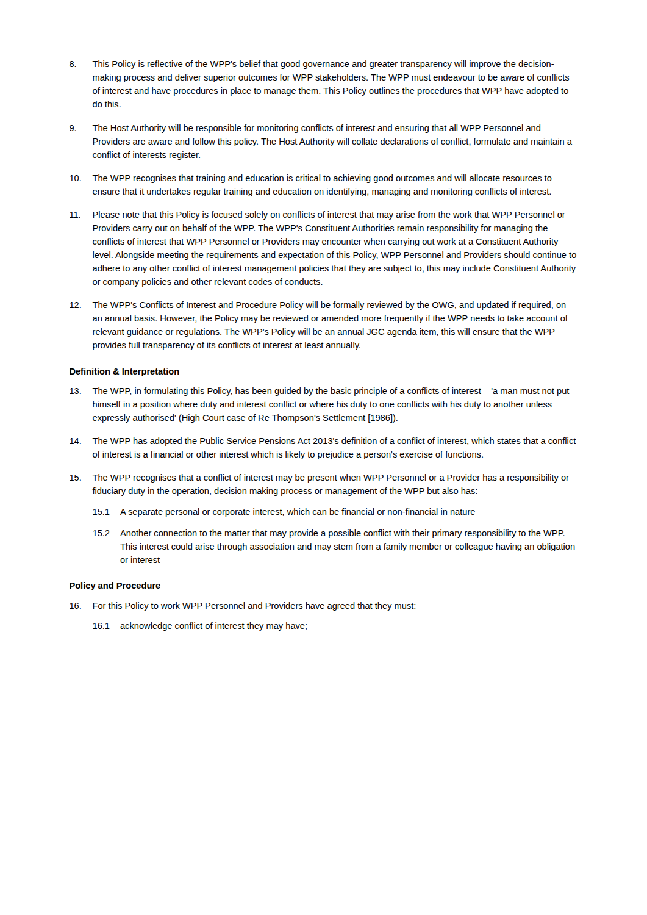8. This Policy is reflective of the WPP's belief that good governance and greater transparency will improve the decision-making process and deliver superior outcomes for WPP stakeholders. The WPP must endeavour to be aware of conflicts of interest and have procedures in place to manage them. This Policy outlines the procedures that WPP have adopted to do this.
9. The Host Authority will be responsible for monitoring conflicts of interest and ensuring that all WPP Personnel and Providers are aware and follow this policy. The Host Authority will collate declarations of conflict, formulate and maintain a conflict of interests register.
10. The WPP recognises that training and education is critical to achieving good outcomes and will allocate resources to ensure that it undertakes regular training and education on identifying, managing and monitoring conflicts of interest.
11. Please note that this Policy is focused solely on conflicts of interest that may arise from the work that WPP Personnel or Providers carry out on behalf of the WPP. The WPP's Constituent Authorities remain responsibility for managing the conflicts of interest that WPP Personnel or Providers may encounter when carrying out work at a Constituent Authority level. Alongside meeting the requirements and expectation of this Policy, WPP Personnel and Providers should continue to adhere to any other conflict of interest management policies that they are subject to, this may include Constituent Authority or company policies and other relevant codes of conducts.
12. The WPP's Conflicts of Interest and Procedure Policy will be formally reviewed by the OWG, and updated if required, on an annual basis. However, the Policy may be reviewed or amended more frequently if the WPP needs to take account of relevant guidance or regulations. The WPP's Policy will be an annual JGC agenda item, this will ensure that the WPP provides full transparency of its conflicts of interest at least annually.
Definition & Interpretation
13. The WPP, in formulating this Policy, has been guided by the basic principle of a conflicts of interest – 'a man must not put himself in a position where duty and interest conflict or where his duty to one conflicts with his duty to another unless expressly authorised' (High Court case of Re Thompson's Settlement [1986]).
14. The WPP has adopted the Public Service Pensions Act 2013's definition of a conflict of interest, which states that a conflict of interest is a financial or other interest which is likely to prejudice a person's exercise of functions.
15. The WPP recognises that a conflict of interest may be present when WPP Personnel or a Provider has a responsibility or fiduciary duty in the operation, decision making process or management of the WPP but also has:
15.1 A separate personal or corporate interest, which can be financial or non-financial in nature
15.2 Another connection to the matter that may provide a possible conflict with their primary responsibility to the WPP. This interest could arise through association and may stem from a family member or colleague having an obligation or interest
Policy and Procedure
16. For this Policy to work WPP Personnel and Providers have agreed that they must:
16.1 acknowledge conflict of interest they may have;